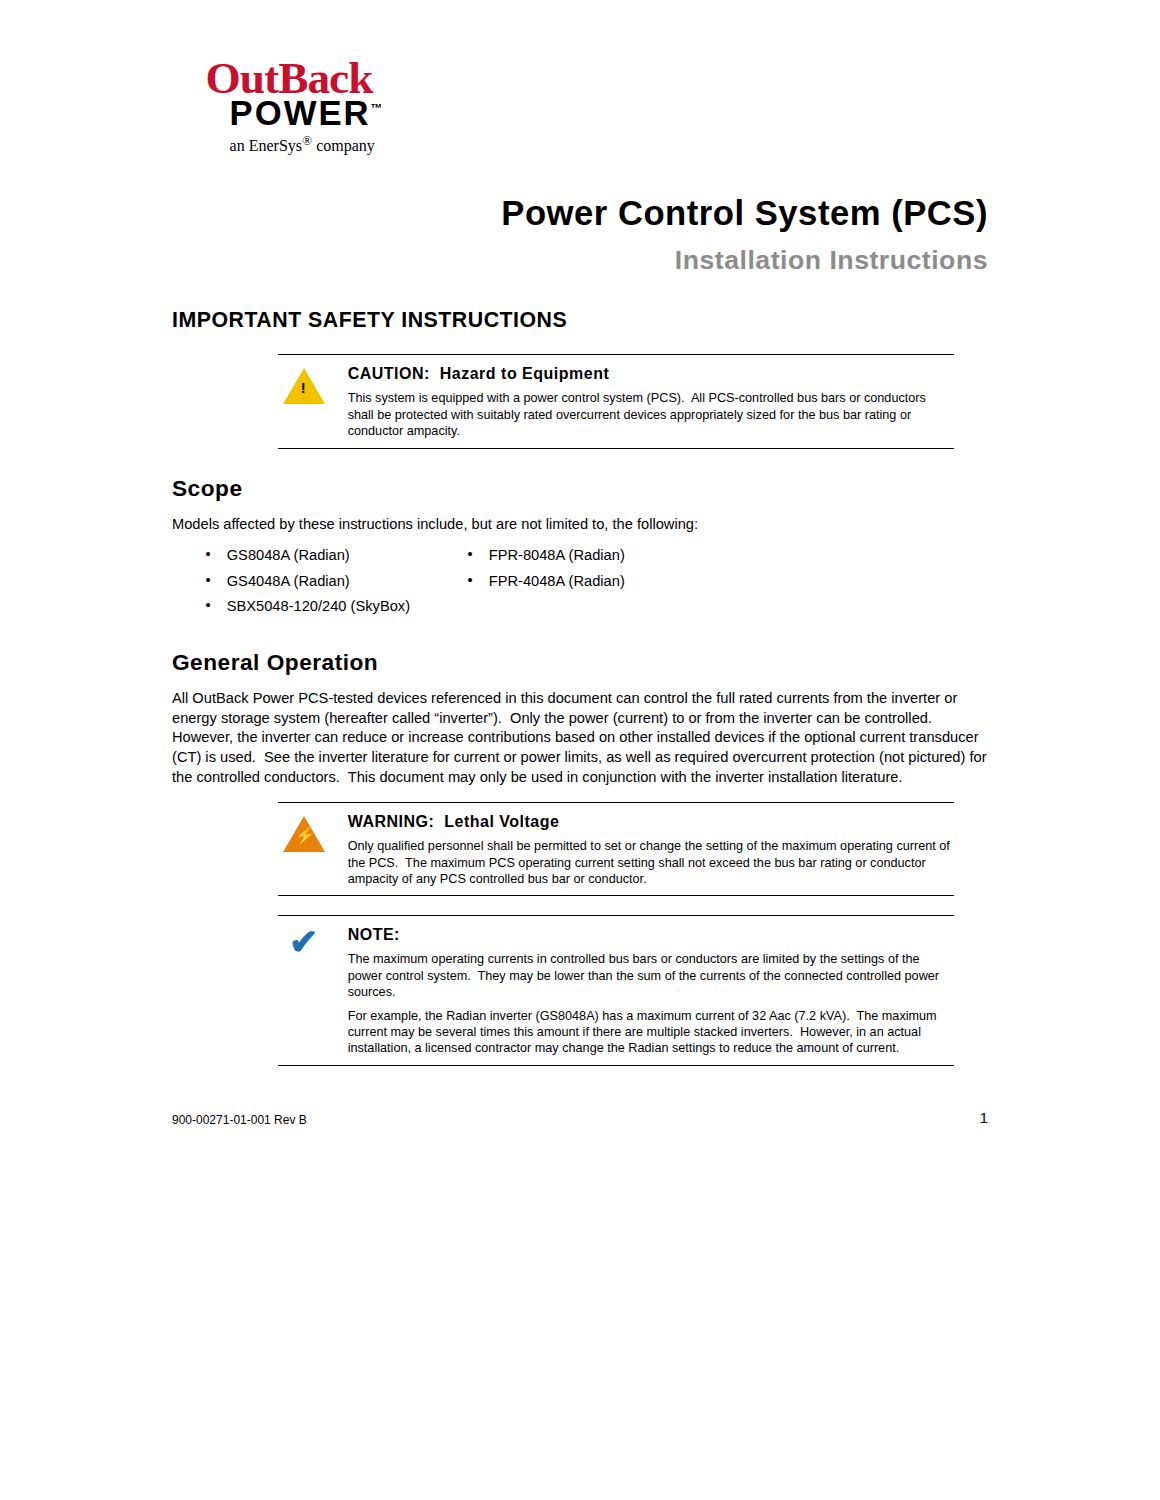OutBack
POWER™
an EnerSys® company
Power Control System (PCS)
Installation Instructions
IMPORTANT SAFETY INSTRUCTIONS
CAUTION: Hazard to Equipment
This system is equipped with a power control system (PCS). All PCS-controlled bus bars or conductors shall be protected with suitably rated overcurrent devices appropriately sized for the bus bar rating or conductor ampacity.
Scope
Models affected by these instructions include, but are not limited to, the following:
GS8048A (Radian)
GS4048A (Radian)
SBX5048-120/240 (SkyBox)
FPR-8048A (Radian)
FPR-4048A (Radian)
General Operation
All OutBack Power PCS-tested devices referenced in this document can control the full rated currents from the inverter or energy storage system (hereafter called “inverter”). Only the power (current) to or from the inverter can be controlled. However, the inverter can reduce or increase contributions based on other installed devices if the optional current transducer (CT) is used. See the inverter literature for current or power limits, as well as required overcurrent protection (not pictured) for the controlled conductors. This document may only be used in conjunction with the inverter installation literature.
WARNING: Lethal Voltage
Only qualified personnel shall be permitted to set or change the setting of the maximum operating current of the PCS. The maximum PCS operating current setting shall not exceed the bus bar rating or conductor ampacity of any PCS controlled bus bar or conductor.
✔
NOTE:
The maximum operating currents in controlled bus bars or conductors are limited by the settings of the power control system. They may be lower than the sum of the currents of the connected controlled power sources.
For example, the Radian inverter (GS8048A) has a maximum current of 32 Aac (7.2 kVA). The maximum current may be several times this amount if there are multiple stacked inverters. However, in an actual installation, a licensed contractor may change the Radian settings to reduce the amount of current.
900-00271-01-001 Rev B
1